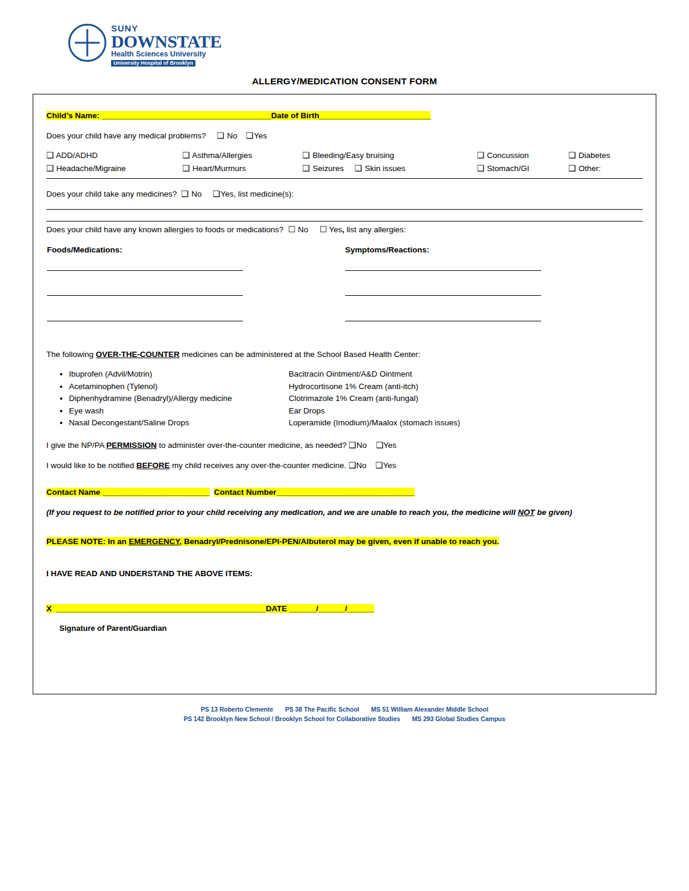SUNY
DOWNSTATE
Health Sciences University
University Hospital of Brooklyn
ALLERGY/MEDICATION CONSENT FORM
Child’s Name: ______________________________________Date of Birth_________________________
Does your child have any medical problems? ❑ No ❑Yes
| ❑ ADD/ADHD | ❑ Asthma/Allergies | ❑ Bleeding/Easy bruising | ❑ Concussion | ❑ Diabetes |
| ❑ Headache/Migraine | ❑ Heart/Murmurs | ❑ Seizures ❑ Skin issues | ❑ Stomach/GI | ❑ Other: |
Does your child take any medicines? ❑ No ❑Yes, list medicine(s):
Does your child have any known allergies to foods or medications? ☐ No ☐ Yes, list any allergies:
| Foods/Medications: | Symptoms/Reactions: |
| --- | --- |
The following OVER-THE-COUNTER medicines can be administered at the School Based Health Center:
Ibuprofen (Advil/Motrin) Bacitracin Ointment/A&D Ointment
Acetaminophen (Tylenol) Hydrocortisone 1% Cream (anti-itch)
Diphenhydramine (Benadryl)/Allergy medicine Clotrimazole 1% Cream (anti-fungal)
Eye wash Ear Drops
Nasal Decongestant/Saline Drops Loperamide (Imodium)/Maalox (stomach issues)
I give the NP/PA PERMISSION to administer over-the-counter medicine, as needed? ❑No ❑Yes
I would like to be notified BEFORE my child receives any over-the-counter medicine. ❑No ❑Yes
Contact Name ________________________ Contact Number_______________________________
(If you request to be notified prior to your child receiving any medication, and we are unable to reach you, the medicine will NOT be given)
PLEASE NOTE: In an EMERGENCY, Benadryl/Prednisone/EPI-PEN/Albuterol may be given, even if unable to reach you.
I HAVE READ AND UNDERSTAND THE ABOVE ITEMS:
X _______________________________________________DATE ______/______/______
Signature of Parent/Guardian
PS 13 Roberto Clemente PS 38 The Pacific School MS 51 William Alexander Middle School
PS 142 Brooklyn New School / Brooklyn School for Collaborative Studies MS 293 Global Studies Campus